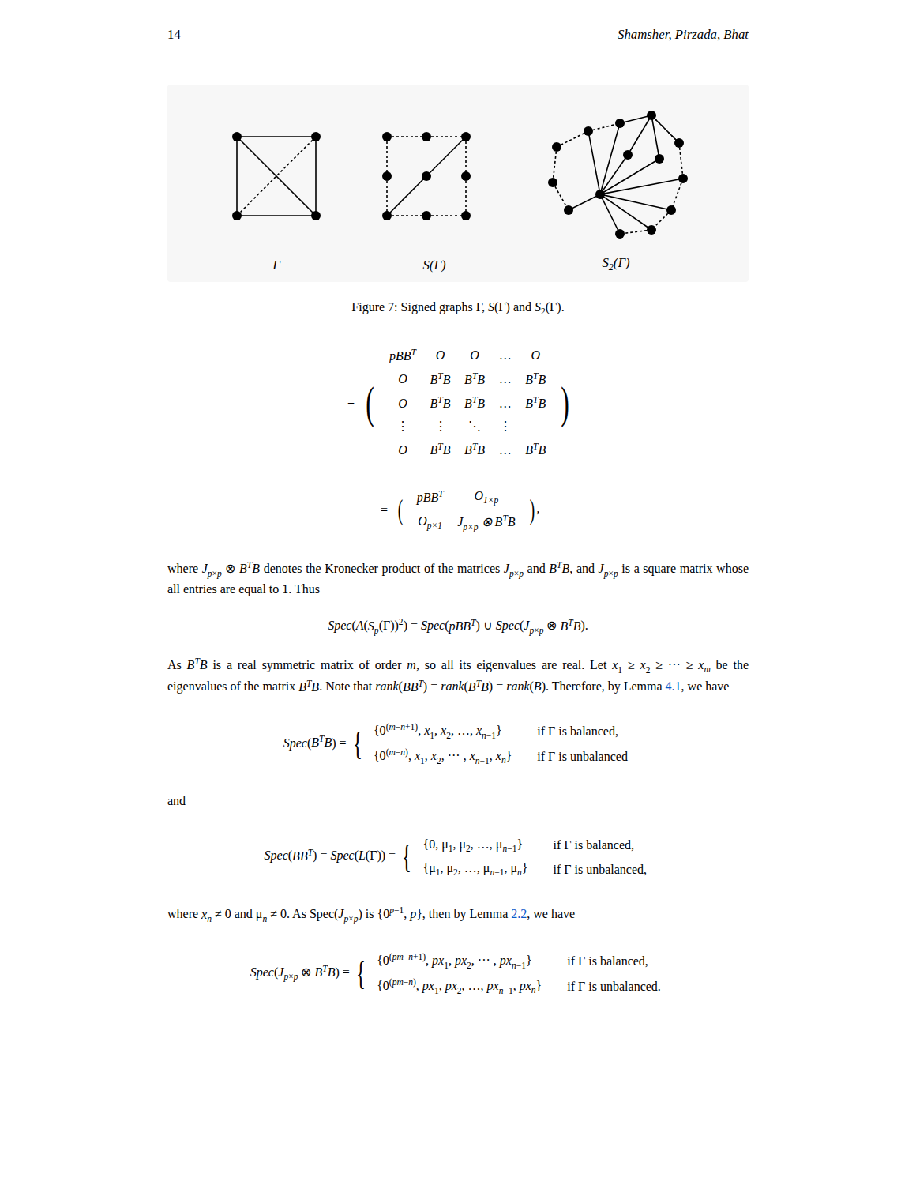14 Shamsher, Pirzada, Bhat
Γ
S(Γ)
S2(Γ)
Figure 7: Signed graphs Γ, S(Γ) and S2(Γ).
= (
| pBB T | O | O | … | O |
| O | B T B | B T B | … | B T B |
| O | B T B | B T B | … | B T B |
| ⋮ | ⋮ | ⋱ | ⋮ | |
| O | B T B | B T B | … | B T B |
)
= (
| pBB T | O 1× p |
| O p ×1 | J p × p ⊗ B T B |
),
where Jp×p ⊗ BTB denotes the Kronecker product of the matrices Jp×p and BTB, and Jp×p is a square matrix whose all entries are equal to 1. Thus
Spec(A(Sp(Γ))2) = Spec(pBBT) ∪ Spec(Jp×p ⊗ BTB).
As BTB is a real symmetric matrix of order m, so all its eigenvalues are real. Let x1 ≥ x2 ≥ ··· ≥ xm be the eigenvalues of the matrix BTB. Note that rank(BBT) = rank(BTB) = rank(B). Therefore, by Lemma 4.1, we have
Spec(BTB) = {
| {0 ( m − n +1) , x 1 , x 2 , …, x n −1 } | if Γ is balanced, |
| {0 ( m − n ) , x 1 , x 2 , ··· , x n −1 , x n } | if Γ is unbalanced |
and
Spec(BBT) = Spec(L(Γ)) = {
| {0, μ 1 , μ 2 , …, μ n −1 } | if Γ is balanced, |
| {μ 1 , μ 2 , …, μ n −1 , μ n } | if Γ is unbalanced, |
where xn ≠ 0 and μn ≠ 0. As Spec(Jp×p) is {0p−1, p}, then by Lemma 2.2, we have
Spec(Jp×p ⊗ BTB) = {
| {0 ( pm − n +1) , px 1 , px 2 , ··· , px n −1 } | if Γ is balanced, |
| {0 ( pm − n ) , px 1 , px 2 , …, px n −1 , px n } | if Γ is unbalanced. |